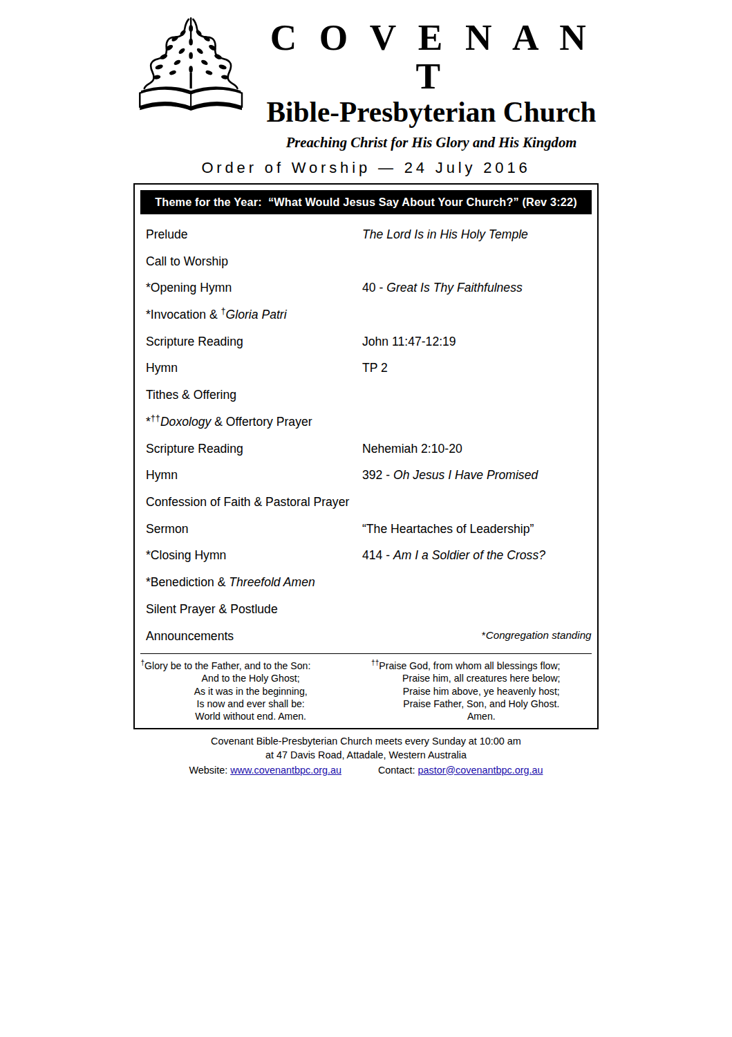C O V E N A N T
Bible-Presbyterian Church
Preaching Christ for His Glory and His Kingdom
Order of Worship — 24 July 2016
Theme for the Year: “What Would Jesus Say About Your Church?” (Rev 3:22)
| Prelude | The Lord Is in His Holy Temple |
| Call to Worship | |
| *Opening Hymn | 40 - Great Is Thy Faithfulness |
| *Invocation & † Gloria Patri | |
| Scripture Reading | John 11:47-12:19 |
| Hymn | TP 2 |
| Tithes & Offering | |
| * †† Doxology & Offertory Prayer | |
| Scripture Reading | Nehemiah 2:10-20 |
| Hymn | 392 - Oh Jesus I Have Promised |
| Confession of Faith & Pastoral Prayer | |
| Sermon | “The Heartaches of Leadership” |
| *Closing Hymn | 414 - Am I a Soldier of the Cross? |
| *Benediction & Threefold Amen | |
| Silent Prayer & Postlude | |
| Announcements | * Congregation standing |
†Glory be to the Father, and to the Son:
And to the Holy Ghost;
As it was in the beginning,
Is now and ever shall be:
World without end. Amen.
††Praise God, from whom all blessings flow;
Praise him, all creatures here below;
Praise him above, ye heavenly host;
Praise Father, Son, and Holy Ghost.
Amen.
Covenant Bible-Presbyterian Church meets every Sunday at 10:00 am
at 47 Davis Road, Attadale, Western Australia
Website: www.covenantbpc.org.au Contact: pastor@covenantbpc.org.au